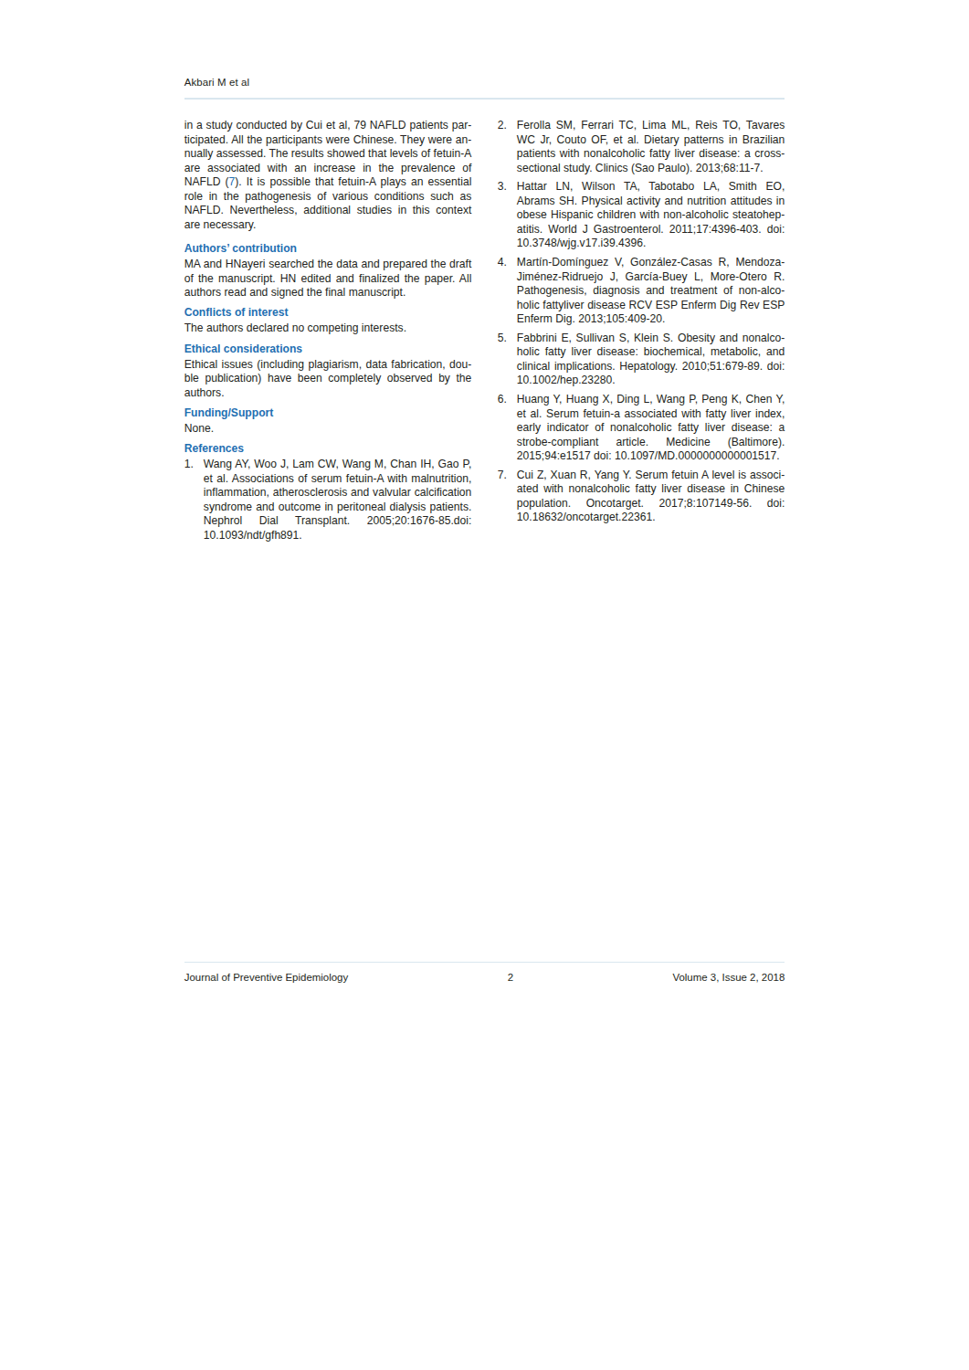Akbari M et al
in a study conducted by Cui et al, 79 NAFLD patients participated. All the participants were Chinese. They were annually assessed. The results showed that levels of fetuin-A are associated with an increase in the prevalence of NAFLD (7). It is possible that fetuin-A plays an essential role in the pathogenesis of various conditions such as NAFLD. Nevertheless, additional studies in this context are necessary.
Authors’ contribution
MA and HNayeri searched the data and prepared the draft of the manuscript. HN edited and finalized the paper. All authors read and signed the final manuscript.
Conflicts of interest
The authors declared no competing interests.
Ethical considerations
Ethical issues (including plagiarism, data fabrication, double publication) have been completely observed by the authors.
Funding/Support
None.
References
Wang AY, Woo J, Lam CW, Wang M, Chan IH, Gao P, et al. Associations of serum fetuin-A with malnutrition, inflammation, atherosclerosis and valvular calcification syndrome and outcome in peritoneal dialysis patients. Nephrol Dial Transplant. 2005;20:1676-85.doi: 10.1093/ndt/gfh891.
Ferolla SM, Ferrari TC, Lima ML, Reis TO, Tavares WC Jr, Couto OF, et al. Dietary patterns in Brazilian patients with nonalcoholic fatty liver disease: a cross-sectional study. Clinics (Sao Paulo). 2013;68:11-7.
Hattar LN, Wilson TA, Tabotabo LA, Smith EO, Abrams SH. Physical activity and nutrition attitudes in obese Hispanic children with non-alcoholic steatohepatitis. World J Gastroenterol. 2011;17:4396-403. doi: 10.3748/wjg.v17.i39.4396.
Martín-Domínguez V, González-Casas R, Mendoza-Jiménez-Ridruejo J, García-Buey L, More-Otero R. Pathogenesis, diagnosis and treatment of non-alcoholic fattyliver disease RCV ESP Enferm Dig Rev ESP Enferm Dig. 2013;105:409-20.
Fabbrini E, Sullivan S, Klein S. Obesity and nonalcoholic fatty liver disease: biochemical, metabolic, and clinical implications. Hepatology. 2010;51:679-89. doi: 10.1002/hep.23280.
Huang Y, Huang X, Ding L, Wang P, Peng K, Chen Y, et al. Serum fetuin-a associated with fatty liver index, early indicator of nonalcoholic fatty liver disease: a strobe-compliant article. Medicine (Baltimore). 2015;94:e1517 doi: 10.1097/MD.0000000000001517.
Cui Z, Xuan R, Yang Y. Serum fetuin A level is associated with nonalcoholic fatty liver disease in Chinese population. Oncotarget. 2017;8:107149-56. doi: 10.18632/oncotarget.22361.
Journal of Preventive Epidemiology
2
Volume 3, Issue 2, 2018